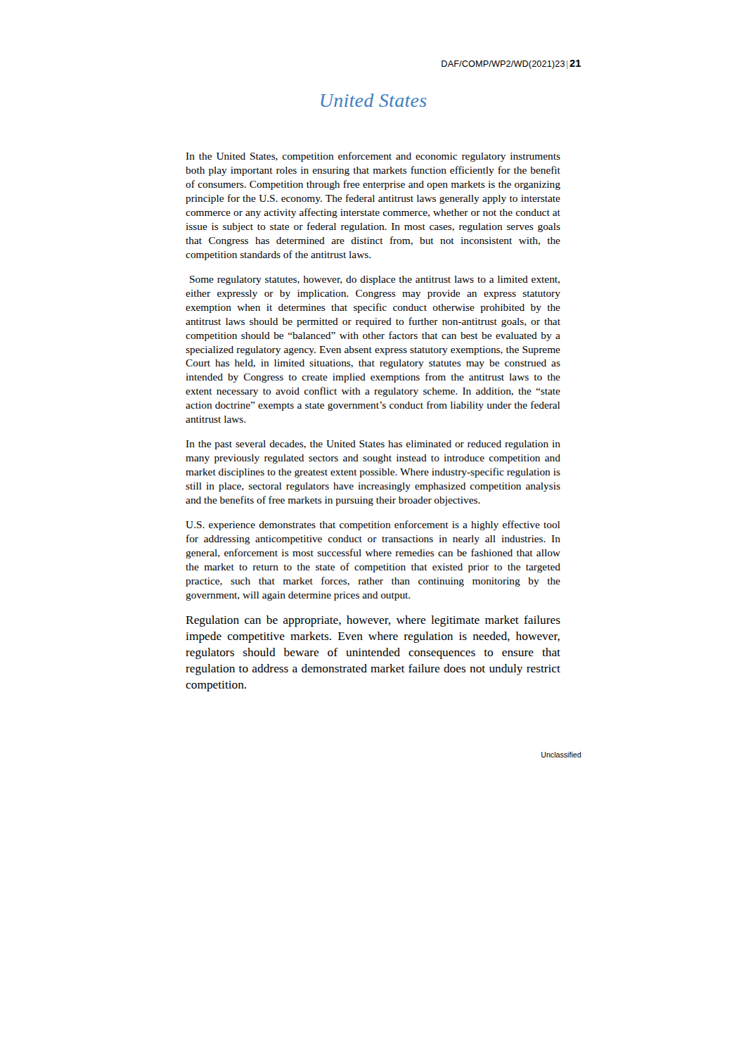DAF/COMP/WP2/WD(2021)23|21
United States
In the United States, competition enforcement and economic regulatory instruments both play important roles in ensuring that markets function efficiently for the benefit of consumers. Competition through free enterprise and open markets is the organizing principle for the U.S. economy. The federal antitrust laws generally apply to interstate commerce or any activity affecting interstate commerce, whether or not the conduct at issue is subject to state or federal regulation. In most cases, regulation serves goals that Congress has determined are distinct from, but not inconsistent with, the competition standards of the antitrust laws.
Some regulatory statutes, however, do displace the antitrust laws to a limited extent, either expressly or by implication. Congress may provide an express statutory exemption when it determines that specific conduct otherwise prohibited by the antitrust laws should be permitted or required to further non-antitrust goals, or that competition should be “balanced” with other factors that can best be evaluated by a specialized regulatory agency. Even absent express statutory exemptions, the Supreme Court has held, in limited situations, that regulatory statutes may be construed as intended by Congress to create implied exemptions from the antitrust laws to the extent necessary to avoid conflict with a regulatory scheme. In addition, the “state action doctrine” exempts a state government’s conduct from liability under the federal antitrust laws.
In the past several decades, the United States has eliminated or reduced regulation in many previously regulated sectors and sought instead to introduce competition and market disciplines to the greatest extent possible. Where industry-specific regulation is still in place, sectoral regulators have increasingly emphasized competition analysis and the benefits of free markets in pursuing their broader objectives.
U.S. experience demonstrates that competition enforcement is a highly effective tool for addressing anticompetitive conduct or transactions in nearly all industries. In general, enforcement is most successful where remedies can be fashioned that allow the market to return to the state of competition that existed prior to the targeted practice, such that market forces, rather than continuing monitoring by the government, will again determine prices and output.
Regulation can be appropriate, however, where legitimate market failures impede competitive markets. Even where regulation is needed, however, regulators should beware of unintended consequences to ensure that regulation to address a demonstrated market failure does not unduly restrict competition.
Unclassified